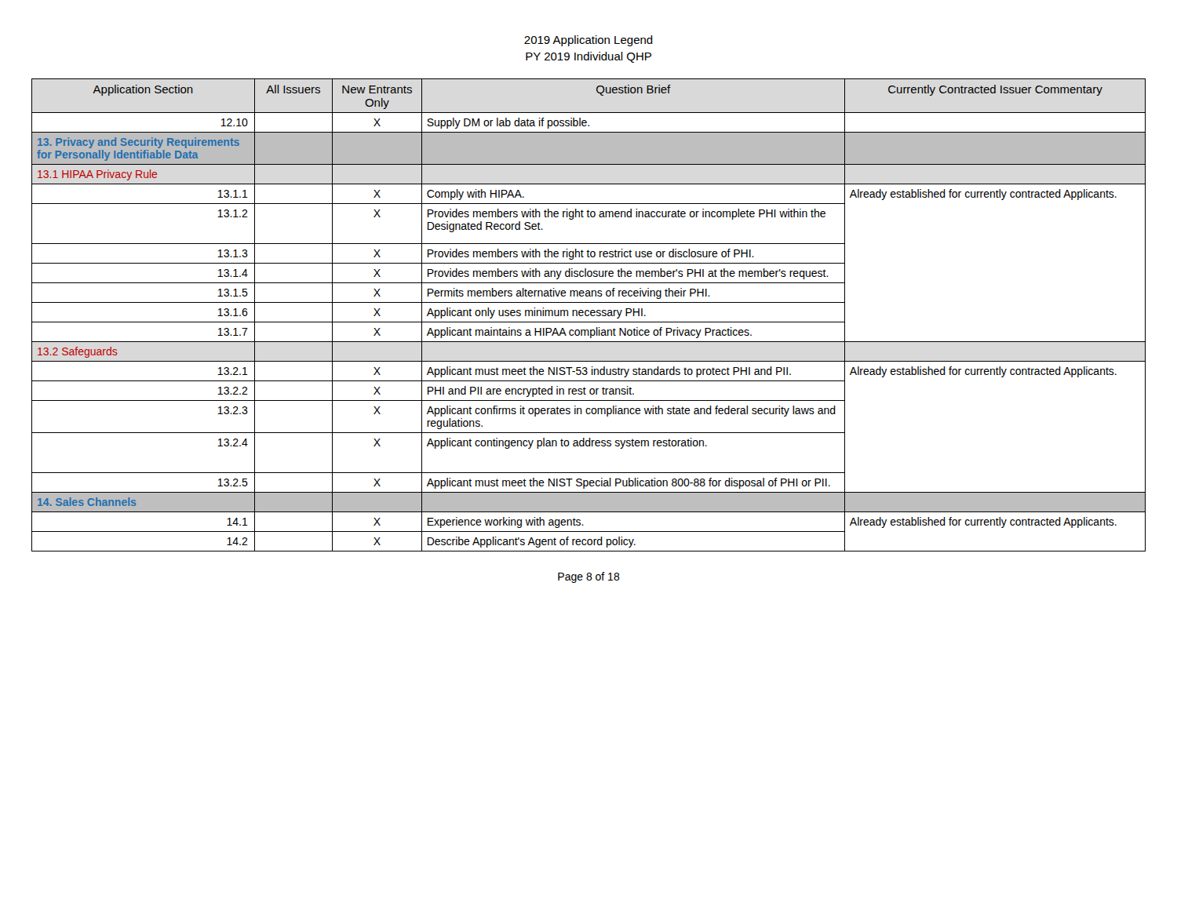2019 Application Legend
PY 2019 Individual QHP
| Application Section | All Issuers | New Entrants Only | Question Brief | Currently Contracted Issuer Commentary |
| --- | --- | --- | --- | --- |
| 12.10 | | X | Supply DM or lab data if possible. | |
| 13. Privacy and Security Requirements for Personally Identifiable Data | | | | |
| 13.1 HIPAA Privacy Rule | | | | |
| 13.1.1 | | X | Comply with HIPAA. | Already established for currently contracted Applicants. |
| 13.1.2 | | X | Provides members with the right to amend inaccurate or incomplete PHI within the Designated Record Set. |
| 13.1.3 | | X | Provides members with the right to restrict use or disclosure of PHI. |
| 13.1.4 | | X | Provides members with any disclosure the member's PHI at the member's request. |
| 13.1.5 | | X | Permits members alternative means of receiving their PHI. |
| 13.1.6 | | X | Applicant only uses minimum necessary PHI. |
| 13.1.7 | | X | Applicant maintains a HIPAA compliant Notice of Privacy Practices. |
| 13.2 Safeguards | | | | |
| 13.2.1 | | X | Applicant must meet the NIST-53 industry standards to protect PHI and PII. | Already established for currently contracted Applicants. |
| 13.2.2 | | X | PHI and PII are encrypted in rest or transit. |
| 13.2.3 | | X | Applicant confirms it operates in compliance with state and federal security laws and regulations. |
| 13.2.4 | | X | Applicant contingency plan to address system restoration. |
| 13.2.5 | | X | Applicant must meet the NIST Special Publication 800-88 for disposal of PHI or PII. |
| 14. Sales Channels | | | | |
| 14.1 | | X | Experience working with agents. | Already established for currently contracted Applicants. |
| 14.2 | | X | Describe Applicant's Agent of record policy. |
Page 8 of 18